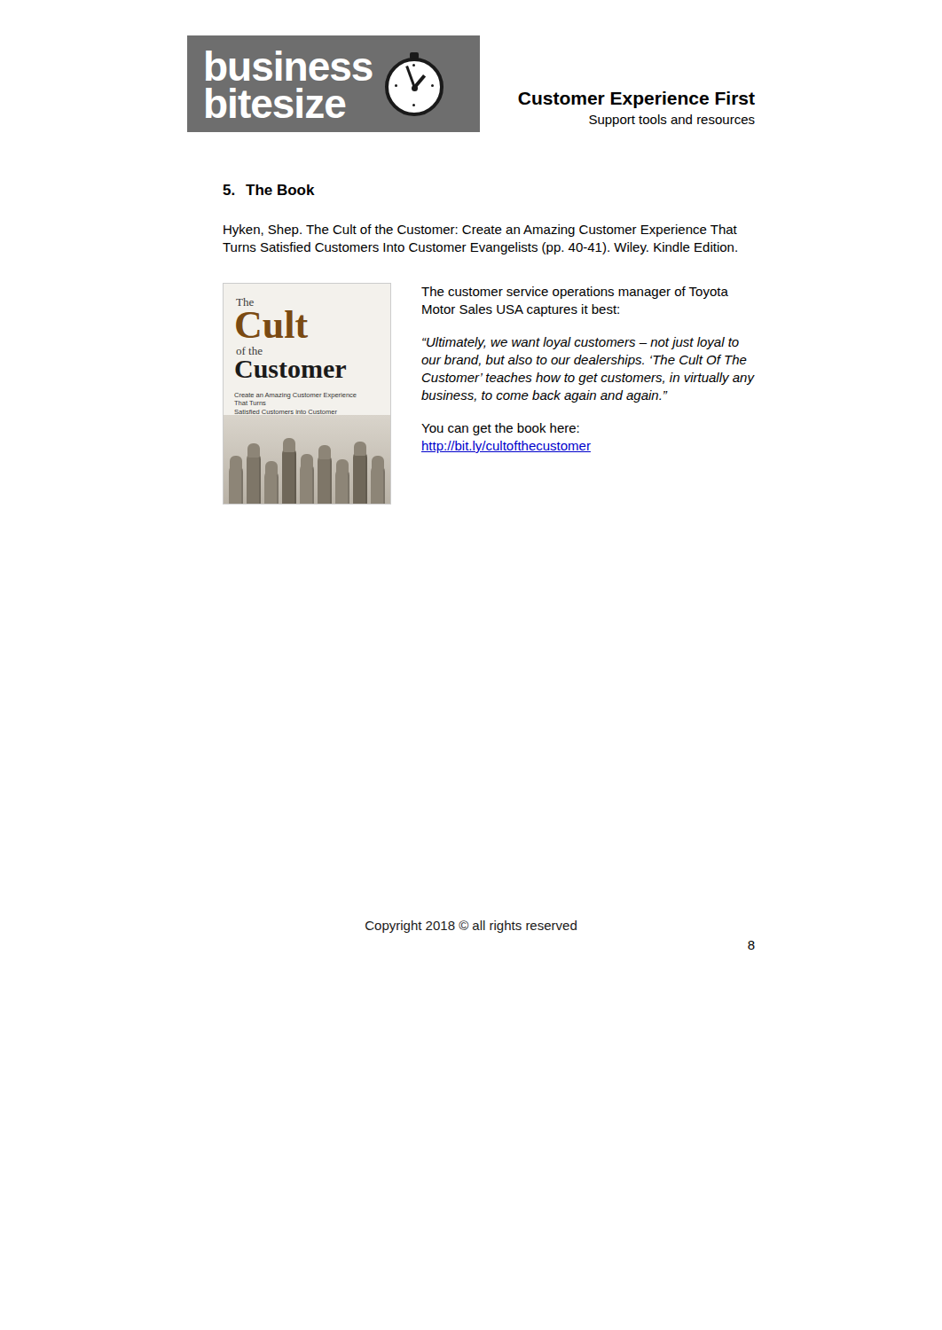business
bitesize
Customer Experience First
Support tools and resources
5. The Book
Hyken, Shep. The Cult of the Customer: Create an Amazing Customer Experience That Turns Satisfied Customers Into Customer Evangelists (pp. 40-41). Wiley. Kindle Edition.
The
Cult
of the
Customer
Create an Amazing Customer Experience That Turns
Satisfied Customers into Customer Evangelists
SHEP HYKEN
The customer service operations manager of Toyota Motor Sales USA captures it best:
“Ultimately, we want loyal customers – not just loyal to our brand, but also to our dealerships. ‘The Cult Of The Customer’ teaches how to get customers, in virtually any business, to come back again and again.”
You can get the book here:
http://bit.ly/cultofthecustomer
Copyright 2018 © all rights reserved
8